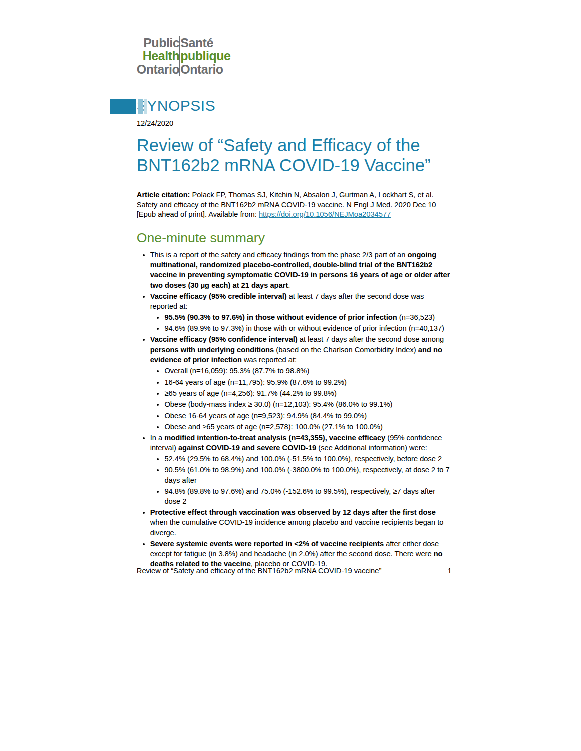| Public Health Ontario | Santé publique Ontario |
SYNOPSIS
12/24/2020
Review of “Safety and Efficacy of the BNT162b2 mRNA COVID-19 Vaccine”
Article citation: Polack FP, Thomas SJ, Kitchin N, Absalon J, Gurtman A, Lockhart S, et al. Safety and efficacy of the BNT162b2 mRNA COVID-19 vaccine. N Engl J Med. 2020 Dec 10 [Epub ahead of print]. Available from: https://doi.org/10.1056/NEJMoa2034577
One-minute summary
This is a report of the safety and efficacy findings from the phase 2/3 part of an ongoing multinational, randomized placebo-controlled, double-blind trial of the BNT162b2 vaccine in preventing symptomatic COVID-19 in persons 16 years of age or older after two doses (30 µg each) at 21 days apart.
Vaccine efficacy (95% credible interval) at least 7 days after the second dose was reported at:
95.5% (90.3% to 97.6%) in those without evidence of prior infection (n=36,523)
94.6% (89.9% to 97.3%) in those with or without evidence of prior infection (n=40,137)
Vaccine efficacy (95% confidence interval) at least 7 days after the second dose among persons with underlying conditions (based on the Charlson Comorbidity Index) and no evidence of prior infection was reported at:
Overall (n=16,059): 95.3% (87.7% to 98.8%)
16-64 years of age (n=11,795): 95.9% (87.6% to 99.2%)
≥65 years of age (n=4,256): 91.7% (44.2% to 99.8%)
Obese (body-mass index ≥ 30.0) (n=12,103): 95.4% (86.0% to 99.1%)
Obese 16-64 years of age (n=9,523): 94.9% (84.4% to 99.0%)
Obese and ≥65 years of age (n=2,578): 100.0% (27.1% to 100.0%)
In a modified intention-to-treat analysis (n=43,355), vaccine efficacy (95% confidence interval) against COVID-19 and severe COVID-19 (see Additional information) were:
52.4% (29.5% to 68.4%) and 100.0% (-51.5% to 100.0%), respectively, before dose 2
90.5% (61.0% to 98.9%) and 100.0% (-3800.0% to 100.0%), respectively, at dose 2 to 7 days after
94.8% (89.8% to 97.6%) and 75.0% (-152.6% to 99.5%), respectively, ≥7 days after dose 2
Protective effect through vaccination was observed by 12 days after the first dose when the cumulative COVID-19 incidence among placebo and vaccine recipients began to diverge.
Severe systemic events were reported in <2% of vaccine recipients after either dose except for fatigue (in 3.8%) and headache (in 2.0%) after the second dose. There were no deaths related to the vaccine, placebo or COVID-19.
| Review of “Safety and efficacy of the BNT162b2 mRNA COVID-19 vaccine” | 1 |